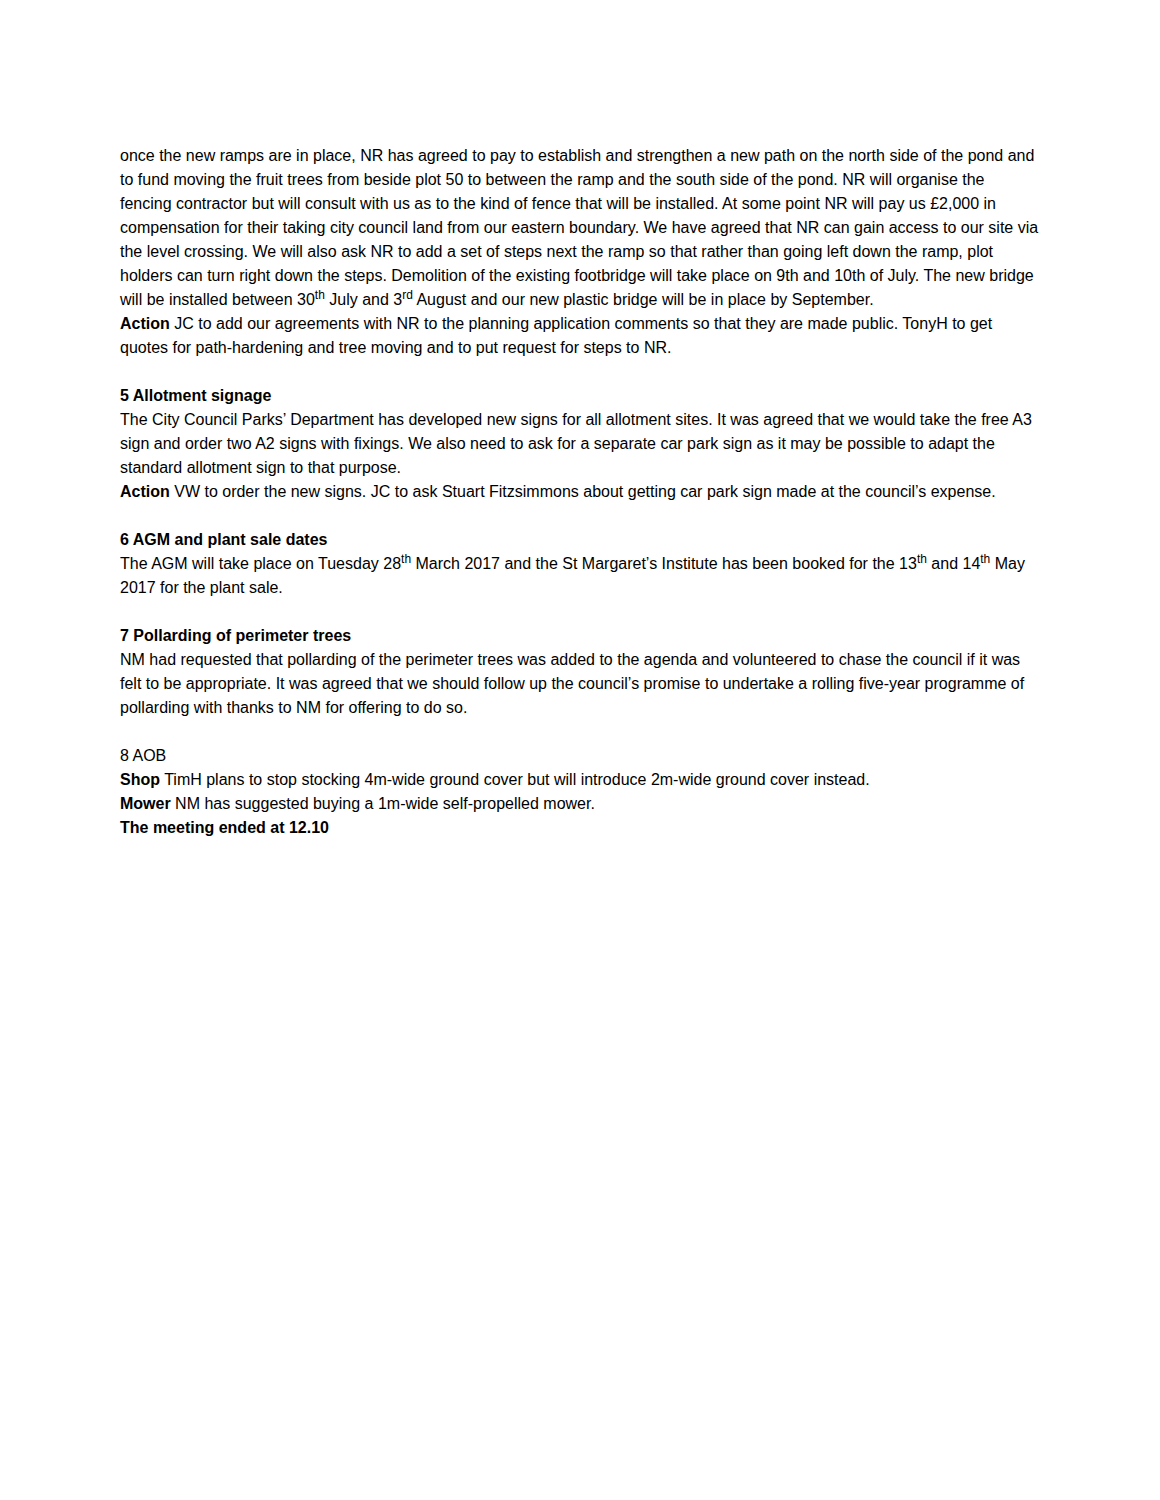once the new ramps are in place, NR has agreed to pay to establish and strengthen a new path on the north side of the pond and to fund moving the fruit trees from beside plot 50 to between the ramp and the south side of the pond. NR will organise the fencing contractor but will consult with us as to the kind of fence that will be installed. At some point NR will pay us £2,000 in compensation for their taking city council land from our eastern boundary. We have agreed that NR can gain access to our site via the level crossing. We will also ask NR to add a set of steps next the ramp so that rather than going left down the ramp, plot holders can turn right down the steps. Demolition of the existing footbridge will take place on 9th and 10th of July. The new bridge will be installed between 30th July and 3rd August and our new plastic bridge will be in place by September.
Action JC to add our agreements with NR to the planning application comments so that they are made public. TonyH to get quotes for path-hardening and tree moving and to put request for steps to NR.
5 Allotment signage
The City Council Parks’ Department has developed new signs for all allotment sites. It was agreed that we would take the free A3 sign and order two A2 signs with fixings. We also need to ask for a separate car park sign as it may be possible to adapt the standard allotment sign to that purpose.
Action VW to order the new signs. JC to ask Stuart Fitzsimmons about getting car park sign made at the council’s expense.
6 AGM and plant sale dates
The AGM will take place on Tuesday 28th March 2017 and the St Margaret’s Institute has been booked for the 13th and 14th May 2017 for the plant sale.
7 Pollarding of perimeter trees
NM had requested that pollarding of the perimeter trees was added to the agenda and volunteered to chase the council if it was felt to be appropriate. It was agreed that we should follow up the council’s promise to undertake a rolling five-year programme of pollarding with thanks to NM for offering to do so.
8 AOB
Shop TimH plans to stop stocking 4m-wide ground cover but will introduce 2m-wide ground cover instead.
Mower NM has suggested buying a 1m-wide self-propelled mower.
The meeting ended at 12.10